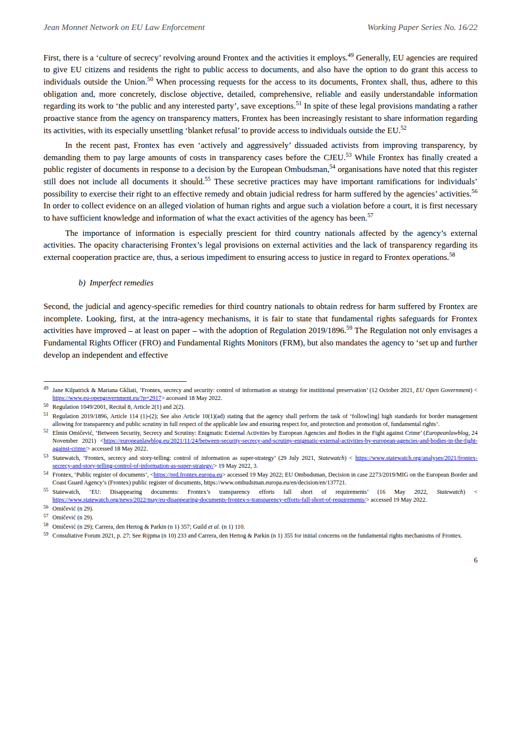Jean Monnet Network on EU Law Enforcement
Working Paper Series No. 16/22
First, there is a ‘culture of secrecy’ revolving around Frontex and the activities it employs.49 Generally, EU agencies are required to give EU citizens and residents the right to public access to documents, and also have the option to do grant this access to individuals outside the Union.50 When processing requests for the access to its documents, Frontex shall, thus, adhere to this obligation and, more concretely, disclose objective, detailed, comprehensive, reliable and easily understandable information regarding its work to ‘the public and any interested party’, save exceptions.51 In spite of these legal provisions mandating a rather proactive stance from the agency on transparency matters, Frontex has been increasingly resistant to share information regarding its activities, with its especially unsettling ‘blanket refusal’ to provide access to individuals outside the EU.52
In the recent past, Frontex has even ‘actively and aggressively’ dissuaded activists from improving transparency, by demanding them to pay large amounts of costs in transparency cases before the CJEU.53 While Frontex has finally created a public register of documents in response to a decision by the European Ombudsman,54 organisations have noted that this register still does not include all documents it should.55 These secretive practices may have important ramifications for individuals’ possibility to exercise their right to an effective remedy and obtain judicial redress for harm suffered by the agencies’ activities.56 In order to collect evidence on an alleged violation of human rights and argue such a violation before a court, it is first necessary to have sufficient knowledge and information of what the exact activities of the agency has been.57
The importance of information is especially prescient for third country nationals affected by the agency’s external activities. The opacity characterising Frontex’s legal provisions on external activities and the lack of transparency regarding its external cooperation practice are, thus, a serious impediment to ensuring access to justice in regard to Frontex operations.58
b) Imperfect remedies
Second, the judicial and agency-specific remedies for third country nationals to obtain redress for harm suffered by Frontex are incomplete. Looking, first, at the intra-agency mechanisms, it is fair to state that fundamental rights safeguards for Frontex activities have improved – at least on paper – with the adoption of Regulation 2019/1896.59 The Regulation not only envisages a Fundamental Rights Officer (FRO) and Fundamental Rights Monitors (FRM), but also mandates the agency to ‘set up and further develop an independent and effective
49 Jane Kilpatrick & Mariana Gkliati, ‘Frontex, secrecy and security: control of information as strategy for instititonal preservation’ (12 October 2021, EU Open Government) < https://www.eu-opengovernment.eu/?p=2917> accessed 18 May 2022.
50 Regulation 1049/2001, Recital 8, Article 2(1) and 2(2).
51 Regulation 2019/1896, Article 114 (1)-(2); See also Article 10(1)(ad) stating that the agency shall perform the task of ‘follow[ing] high standards for border management allowing for transparency and public scrutiny in full respect of the applicable law and ensuring respect for, and protection and promotion of, fundamental rights’.
52 Elmin Omičević, ‘Between Security, Secrecy and Scrutiny: Enigmatic External Activities by European Agencies and Bodies in the Fight against Crime’ (Europeanlawblog, 24 November 2021) <https://europeanlawblog.eu/2021/11/24/between-security-secrecy-and-scrutiny-enigmatic-external-activities-by-european-agencies-and-bodies-in-the-fight-against-crime/> accessed 18 May 2022.
53 Statewatch, ‘Frontex, secrecy and story-telling: control of information as super-strategy’ (29 July 2021, Statewatch) < https://www.statewatch.org/analyses/2021/frontex-secrecy-and-story-telling-control-of-information-as-super-strategy/> 19 May 2022, 3.
54 Frontex, ‘Public register of documents’, <https://prd.frontex.europa.eu> accessed 19 May 2022; EU Ombudsman, Decision in case 2273/2019/MIG on the European Border and Coast Guard Agency’s (Frontex) public register of documents, https://www.ombudsman.europa.eu/en/decision/en/137721.
55 Statewatch, ‘EU: Disappearing documents: Frontex’s transparency efforts fall short of requirements’ (16 May 2022, Statewatch) < https://www.statewatch.org/news/2022/may/eu-disappearing-documents-frontex-s-transparency-efforts-fall-short-of-requirements/> accessed 19 May 2022.
56 Omičević (n 29).
57 Omičević (n 29).
58 Omičević (n 29); Carrera, den Hertog & Parkin (n 1) 357; Guild et al. (n 1) 110.
59 Consultative Forum 2021, p. 27; See Rijpma (n 10) 233 and Carrera, den Hertog & Parkin (n 1) 355 for initial concerns on the fundamental rights mechanisms of Frontex.
6